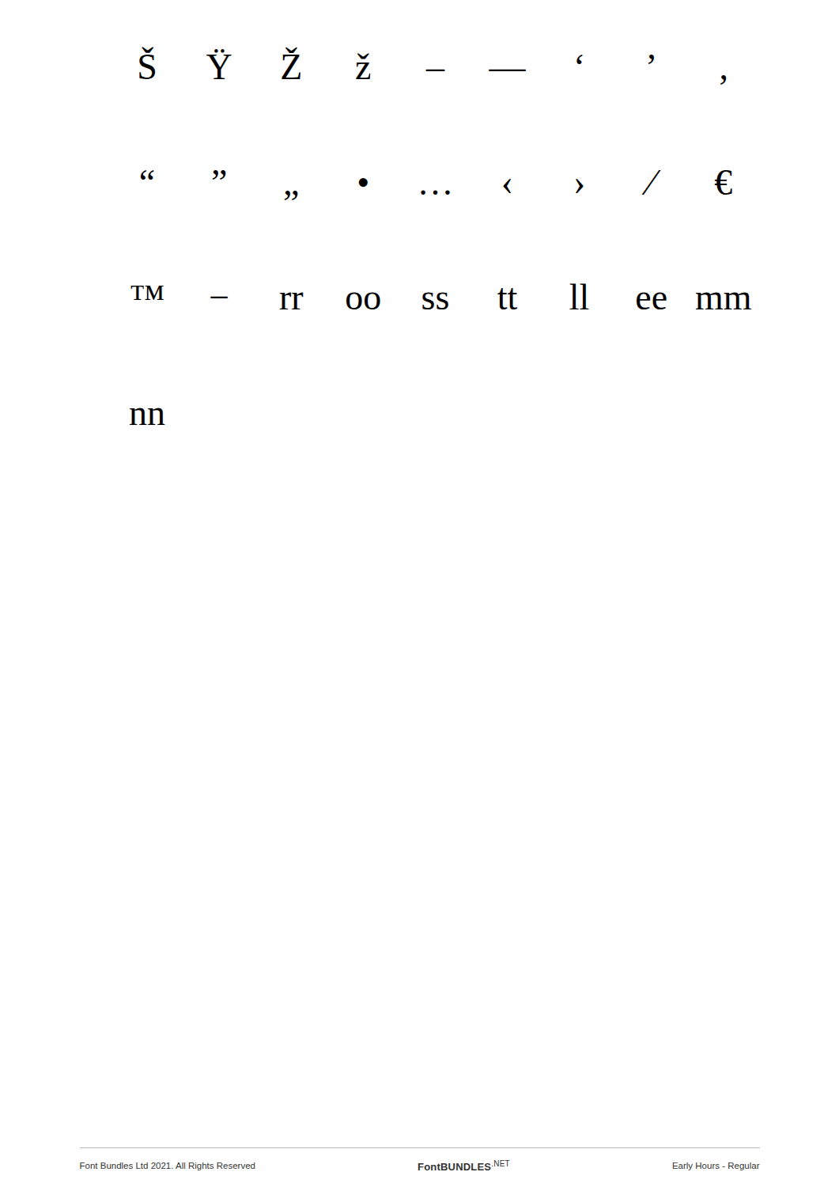Š
Ÿ
Ž
ž
–
—
‘
’
‚
“
”
„
•
…
‹
›
⁄
€
™
−
rr
oo
ss
tt
ll
ee
mm
nn
Font Bundles Ltd 2021. All Rights Reserved
FontBUNDLES.NET
Early Hours - Regular